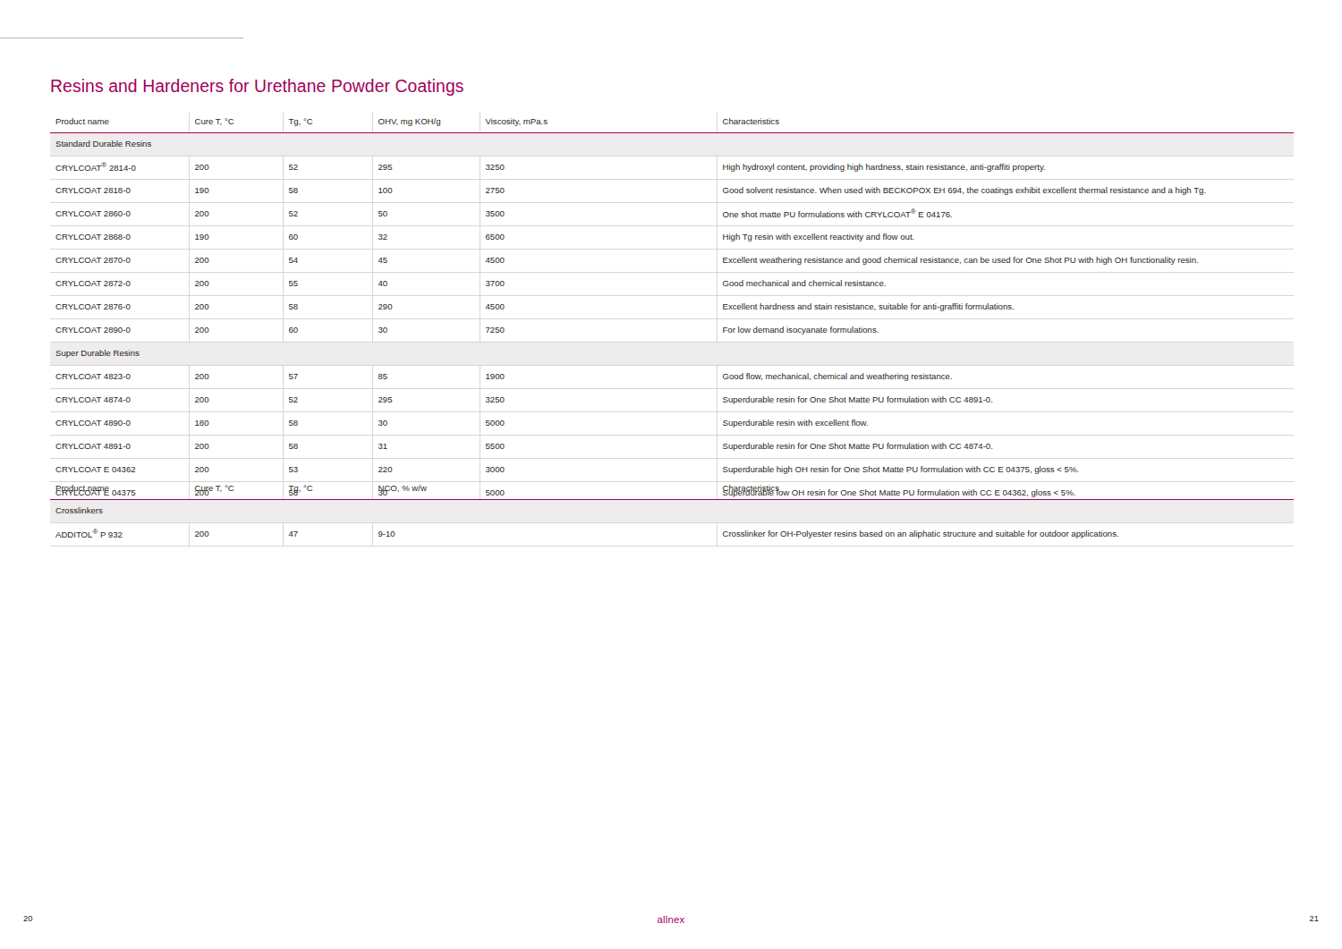Resins and Hardeners for Urethane Powder Coatings
| Product name | Cure T, °C | Tg, °C | OHV, mg KOH/g | Viscosity, mPa.s | Characteristics |
| --- | --- | --- | --- | --- | --- |
| Standard Durable Resins |
| CRYLCOAT ® 2814-0 | 200 | 52 | 295 | 3250 | High hydroxyl content, providing high hardness, stain resistance, anti-graffiti property. |
| CRYLCOAT 2818-0 | 190 | 58 | 100 | 2750 | Good solvent resistance. When used with BECKOPOX EH 694, the coatings exhibit excellent thermal resistance and a high Tg. |
| CRYLCOAT 2860-0 | 200 | 52 | 50 | 3500 | One shot matte PU formulations with CRYLCOAT ® E 04176. |
| CRYLCOAT 2868-0 | 190 | 60 | 32 | 6500 | High Tg resin with excellent reactivity and flow out. |
| CRYLCOAT 2870-0 | 200 | 54 | 45 | 4500 | Excellent weathering resistance and good chemical resistance, can be used for One Shot PU with high OH functionality resin. |
| CRYLCOAT 2872-0 | 200 | 55 | 40 | 3700 | Good mechanical and chemical resistance. |
| CRYLCOAT 2876-0 | 200 | 58 | 290 | 4500 | Excellent hardness and stain resistance, suitable for anti-graffiti formulations. |
| CRYLCOAT 2890-0 | 200 | 60 | 30 | 7250 | For low demand isocyanate formulations. |
| Super Durable Resins |
| CRYLCOAT 4823-0 | 200 | 57 | 85 | 1900 | Good flow, mechanical, chemical and weathering resistance. |
| CRYLCOAT 4874-0 | 200 | 52 | 295 | 3250 | Superdurable resin for One Shot Matte PU formulation with CC 4891-0. |
| CRYLCOAT 4890-0 | 180 | 58 | 30 | 5000 | Superdurable resin with excellent flow. |
| CRYLCOAT 4891-0 | 200 | 58 | 31 | 5500 | Superdurable resin for One Shot Matte PU formulation with CC 4874-0. |
| CRYLCOAT E 04362 | 200 | 53 | 220 | 3000 | Superdurable high OH resin for One Shot Matte PU formulation with CC E 04375, gloss < 5%. |
| CRYLCOAT E 04375 | 200 | 58 | 30 | 5000 | Superdurable low OH resin for One Shot Matte PU formulation with CC E 04362, gloss < 5%. |
| Product name | Cure T, °C | Tg, °C | NCO, % w/w | Characteristics |
| --- | --- | --- | --- | --- |
| Crosslinkers |
| ADDITOL ® P 932 | 200 | 47 | 9-10 | Crosslinker for OH-Polyester resins based on an aliphatic structure and suitable for outdoor applications. |
20
allnex
21